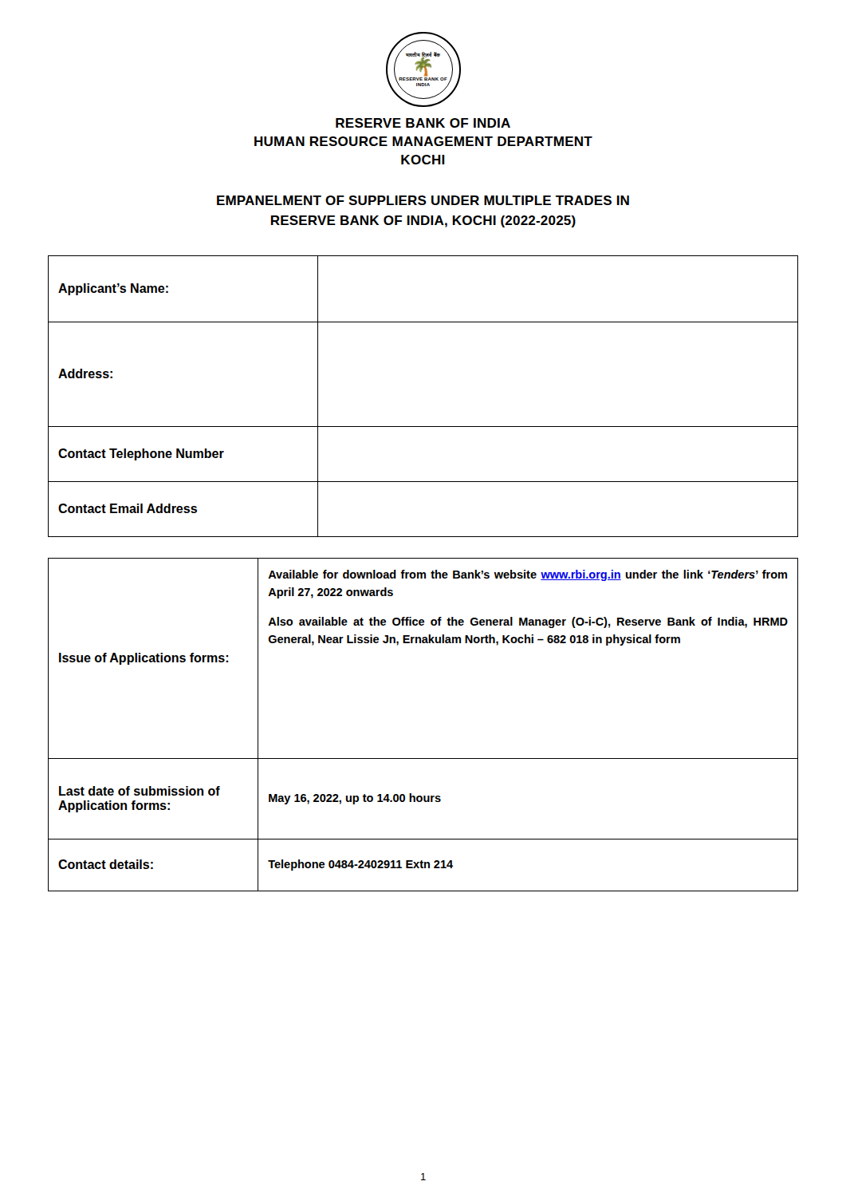भारतीय रिज़र्व बैंक
🌴
RESERVE BANK OF INDIA
RESERVE BANK OF INDIA
HUMAN RESOURCE MANAGEMENT DEPARTMENT
KOCHI
EMPANELMENT OF SUPPLIERS UNDER MULTIPLE TRADES IN
RESERVE BANK OF INDIA, KOCHI (2022-2025)
| Applicant’s Name: | |
| Address: | |
| Contact Telephone Number | |
| Contact Email Address | |
| Issue of Applications forms: | Available for download from the Bank’s website www.rbi.org.in under the link ‘ Tenders ’ from April 27, 2022 onwards Also available at the Office of the General Manager (O-i-C), Reserve Bank of India, HRMD General, Near Lissie Jn, Ernakulam North, Kochi – 682 018 in physical form |
| Last date of submission of Application forms: | May 16, 2022, up to 14.00 hours |
| Contact details: | Telephone 0484-2402911 Extn 214 |
1